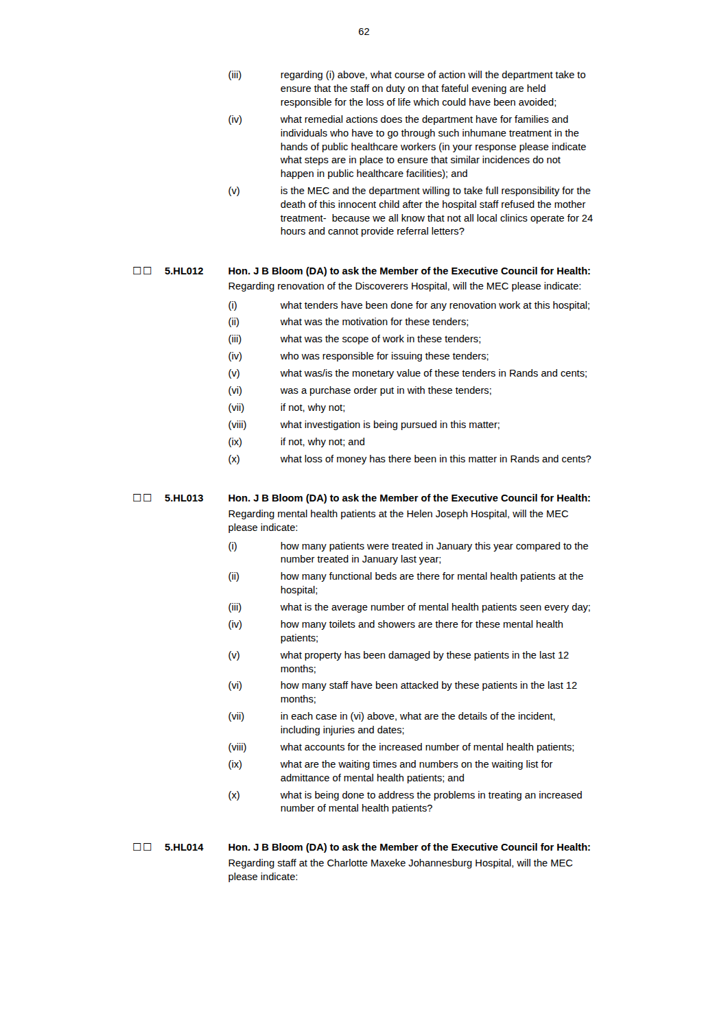62
(iii)
regarding (i) above, what course of action will the department take to ensure that the staff on duty on that fateful evening are held responsible for the loss of life which could have been avoided;
(iv)
what remedial actions does the department have for families and individuals who have to go through such inhumane treatment in the hands of public healthcare workers (in your response please indicate what steps are in place to ensure that similar incidences do not happen in public healthcare facilities); and
(v)
is the MEC and the department willing to take full responsibility for the death of this innocent child after the hospital staff refused the mother treatment- because we all know that not all local clinics operate for 24 hours and cannot provide referral letters?
☐☐ 5.HL012
Hon. J B Bloom (DA) to ask the Member of the Executive Council for Health:
Regarding renovation of the Discoverers Hospital, will the MEC please indicate:
(i)
what tenders have been done for any renovation work at this hospital;
(ii)
what was the motivation for these tenders;
(iii)
what was the scope of work in these tenders;
(iv)
who was responsible for issuing these tenders;
(v)
what was/is the monetary value of these tenders in Rands and cents;
(vi)
was a purchase order put in with these tenders;
(vii)
if not, why not;
(viii)
what investigation is being pursued in this matter;
(ix)
if not, why not; and
(x)
what loss of money has there been in this matter in Rands and cents?
☐☐ 5.HL013
Hon. J B Bloom (DA) to ask the Member of the Executive Council for Health:
Regarding mental health patients at the Helen Joseph Hospital, will the MEC please indicate:
(i)
how many patients were treated in January this year compared to the number treated in January last year;
(ii)
how many functional beds are there for mental health patients at the hospital;
(iii)
what is the average number of mental health patients seen every day;
(iv)
how many toilets and showers are there for these mental health patients;
(v)
what property has been damaged by these patients in the last 12 months;
(vi)
how many staff have been attacked by these patients in the last 12 months;
(vii)
in each case in (vi) above, what are the details of the incident, including injuries and dates;
(viii)
what accounts for the increased number of mental health patients;
(ix)
what are the waiting times and numbers on the waiting list for admittance of mental health patients; and
(x)
what is being done to address the problems in treating an increased number of mental health patients?
☐☐ 5.HL014
Hon. J B Bloom (DA) to ask the Member of the Executive Council for Health:
Regarding staff at the Charlotte Maxeke Johannesburg Hospital, will the MEC please indicate: